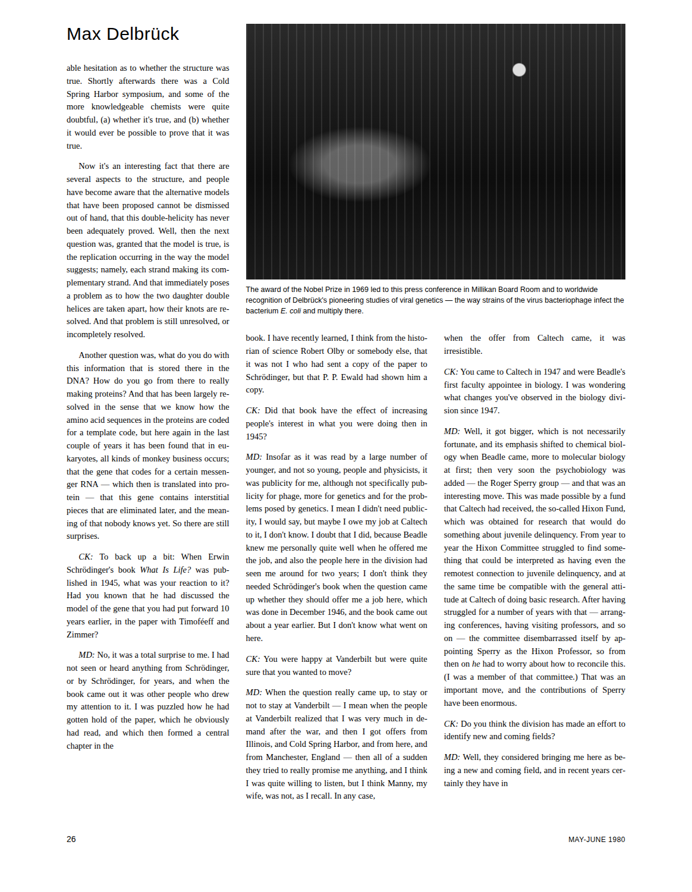Max Delbrück
able hesitation as to whether the structure was true. Shortly afterwards there was a Cold Spring Harbor symposium, and some of the more knowledgeable chemists were quite doubtful, (a) whether it's true, and (b) whether it would ever be possible to prove that it was true.
Now it's an interesting fact that there are several aspects to the structure, and people have become aware that the alternative models that have been proposed cannot be dismissed out of hand, that this double-helicity has never been adequately proved. Well, then the next question was, granted that the model is true, is the replication occurring in the way the model suggests; namely, each strand making its complementary strand. And that immediately poses a problem as to how the two daughter double helices are taken apart, how their knots are resolved. And that problem is still unresolved, or incompletely resolved.
Another question was, what do you do with this information that is stored there in the DNA? How do you go from there to really making proteins? And that has been largely resolved in the sense that we know how the amino acid sequences in the proteins are coded for a template code, but here again in the last couple of years it has been found that in eukaryotes, all kinds of monkey business occurs; that the gene that codes for a certain messenger RNA — which then is translated into protein — that this gene contains interstitial pieces that are eliminated later, and the meaning of that nobody knows yet. So there are still surprises.
CK: To back up a bit: When Erwin Schrödinger's book What Is Life? was published in 1945, what was your reaction to it? Had you known that he had discussed the model of the gene that you had put forward 10 years earlier, in the paper with Timoféeff and Zimmer?
MD: No, it was a total surprise to me. I had not seen or heard anything from Schrödinger, or by Schrödinger, for years, and when the book came out it was other people who drew my attention to it. I was puzzled how he had gotten hold of the paper, which he obviously had read, and which then formed a central chapter in the
The award of the Nobel Prize in 1969 led to this press conference in Millikan Board Room and to worldwide recognition of Delbrück's pioneering studies of viral genetics — the way strains of the virus bacteriophage infect the bacterium E. coli and multiply there.
book. I have recently learned, I think from the historian of science Robert Olby or somebody else, that it was not I who had sent a copy of the paper to Schrödinger, but that P. P. Ewald had shown him a copy.
CK: Did that book have the effect of increasing people's interest in what you were doing then in 1945?
MD: Insofar as it was read by a large number of younger, and not so young, people and physicists, it was publicity for me, although not specifically publicity for phage, more for genetics and for the problems posed by genetics. I mean I didn't need publicity, I would say, but maybe I owe my job at Caltech to it, I don't know. I doubt that I did, because Beadle knew me personally quite well when he offered me the job, and also the people here in the division had seen me around for two years; I don't think they needed Schrödinger's book when the question came up whether they should offer me a job here, which was done in December 1946, and the book came out about a year earlier. But I don't know what went on here.
CK: You were happy at Vanderbilt but were quite sure that you wanted to move?
MD: When the question really came up, to stay or not to stay at Vanderbilt — I mean when the people at Vanderbilt realized that I was very much in demand after the war, and then I got offers from Illinois, and Cold Spring Harbor, and from here, and from Manchester, England — then all of a sudden they tried to really promise me anything, and I think I was quite willing to listen, but I think Manny, my wife, was not, as I recall. In any case,
when the offer from Caltech came, it was irresistible.
CK: You came to Caltech in 1947 and were Beadle's first faculty appointee in biology. I was wondering what changes you've observed in the biology division since 1947.
MD: Well, it got bigger, which is not necessarily fortunate, and its emphasis shifted to chemical biology when Beadle came, more to molecular biology at first; then very soon the psychobiology was added — the Roger Sperry group — and that was an interesting move. This was made possible by a fund that Caltech had received, the so-called Hixon Fund, which was obtained for research that would do something about juvenile delinquency. From year to year the Hixon Committee struggled to find something that could be interpreted as having even the remotest connection to juvenile delinquency, and at the same time be compatible with the general attitude at Caltech of doing basic research. After having struggled for a number of years with that — arranging conferences, having visiting professors, and so on — the committee disembarrassed itself by appointing Sperry as the Hixon Professor, so from then on he had to worry about how to reconcile this. (I was a member of that committee.) That was an important move, and the contributions of Sperry have been enormous.
CK: Do you think the division has made an effort to identify new and coming fields?
MD: Well, they considered bringing me here as being a new and coming field, and in recent years certainly they have in
26
MAY-JUNE 1980